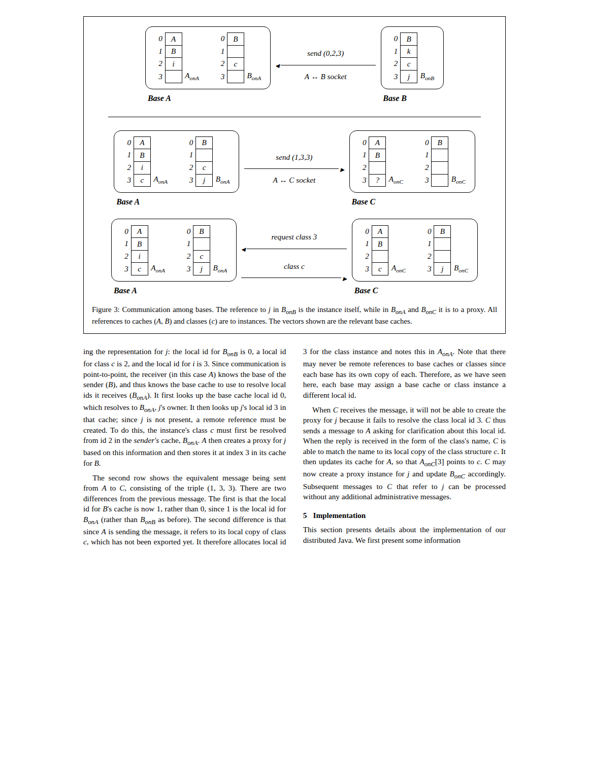0 A
1 B
2 i
3
AonA
0 B
1
2 c
3
BonA
Base A
send (0,2,3)
A ↔ B socket
0 B
1 k
2 c
3 j
BonB
Base B
0 A
1 B
2 i
3 c
AonA
0 B
1
2 c
3 j
BonA
Base A
send (1,3,3)
A ↔ C socket
0 A
1 B
2
3?
AonC
0 B
1
2
3
BonC
Base C
0 A
1 B
2 i
3 c
AonA
0 B
1
2 c
3 j
BonA
Base A
request class 3
class c
0 A
1 B
2
3 c
AonC
0 B
1
2
3 j
BonC
Base C
Figure 3: Communication among bases. The reference to j in BonB is the instance itself, while in BonA and BonC it is to a proxy. All references to caches (A, B) and classes (c) are to instances. The vectors shown are the relevant base caches.
ing the representation for j: the local id for BonB is 0, a local id for class c is 2, and the local id for i is 3. Since communication is point-to-point, the receiver (in this case A) knows the base of the sender (B), and thus knows the base cache to use to resolve local ids it receives (BonA). It first looks up the base cache local id 0, which resolves to BonA, j's owner. It then looks up j's local id 3 in that cache; since j is not present, a remote reference must be created. To do this, the instance's class c must first be resolved from id 2 in the sender's cache, BonA. A then creates a proxy for j based on this information and then stores it at index 3 in its cache for B.
The second row shows the equivalent message being sent from A to C, consisting of the triple (1, 3, 3). There are two differences from the previous message. The first is that the local id for B's cache is now 1, rather than 0, since 1 is the local id for BonA (rather than BonB as before). The second difference is that since A is sending the message, it refers to its local copy of class c, which has not been exported yet. It therefore allocates local id 3 for the class instance and notes this in AonA. Note that there may never be remote references to base caches or classes since each base has its own copy of each. Therefore, as we have seen here, each base may assign a base cache or class instance a different local id.
When C receives the message, it will not be able to create the proxy for j because it fails to resolve the class local id 3. C thus sends a message to A asking for clarification about this local id. When the reply is received in the form of the class's name, C is able to match the name to its local copy of the class structure c. It then updates its cache for A, so that AonC[3] points to c. C may now create a proxy instance for j and update BonC accordingly. Subsequent messages to C that refer to j can be processed without any additional administrative messages.
5 Implementation
This section presents details about the implementation of our distributed Java. We first present some information